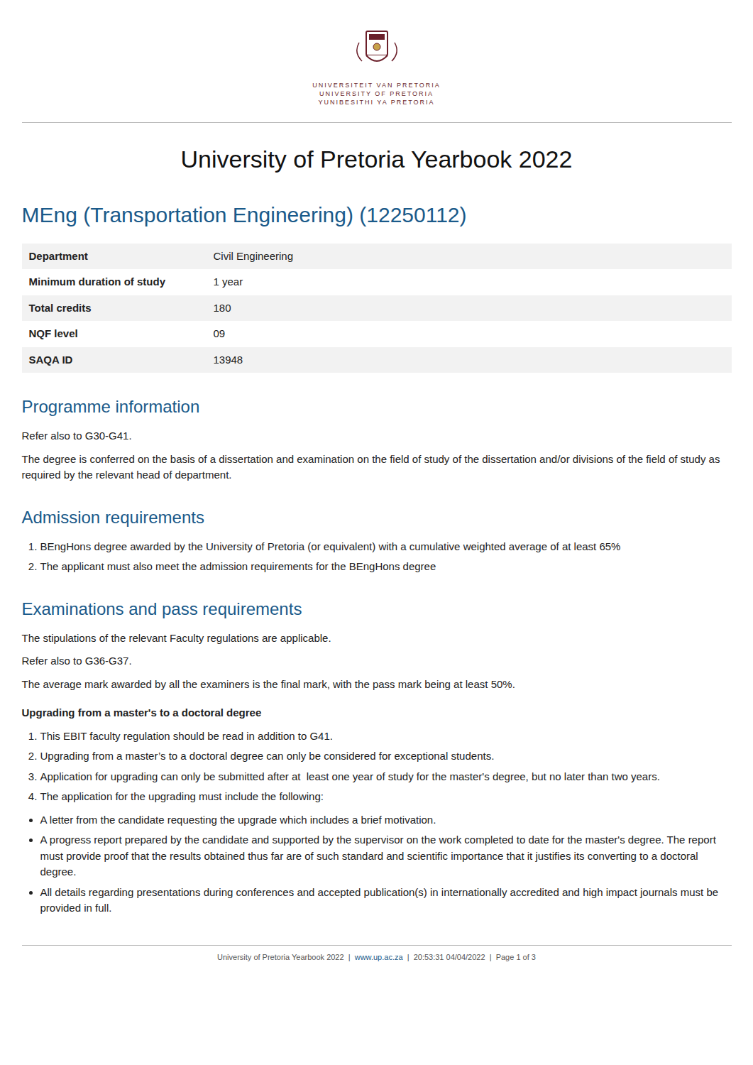Universiteit van Pretoria
University of Pretoria
Yunibesithi ya Pretoria
University of Pretoria Yearbook 2022
MEng (Transportation Engineering) (12250112)
| Department | Civil Engineering |
| Minimum duration of study | 1 year |
| Total credits | 180 |
| NQF level | 09 |
| SAQA ID | 13948 |
Programme information
Refer also to G30-G41.
The degree is conferred on the basis of a dissertation and examination on the field of study of the dissertation and/or divisions of the field of study as required by the relevant head of department.
Admission requirements
BEngHons degree awarded by the University of Pretoria (or equivalent) with a cumulative weighted average of at least 65%
The applicant must also meet the admission requirements for the BEngHons degree
Examinations and pass requirements
The stipulations of the relevant Faculty regulations are applicable.
Refer also to G36-G37.
The average mark awarded by all the examiners is the final mark, with the pass mark being at least 50%.
Upgrading from a master's to a doctoral degree
This EBIT faculty regulation should be read in addition to G41.
Upgrading from a master’s to a doctoral degree can only be considered for exceptional students.
Application for upgrading can only be submitted after at least one year of study for the master's degree, but no later than two years.
The application for the upgrading must include the following:
A letter from the candidate requesting the upgrade which includes a brief motivation.
A progress report prepared by the candidate and supported by the supervisor on the work completed to date for the master's degree. The report must provide proof that the results obtained thus far are of such standard and scientific importance that it justifies its converting to a doctoral degree.
All details regarding presentations during conferences and accepted publication(s) in internationally accredited and high impact journals must be provided in full.
University of Pretoria Yearbook 2022 | www.up.ac.za | 20:53:31 04/04/2022 | Page 1 of 3